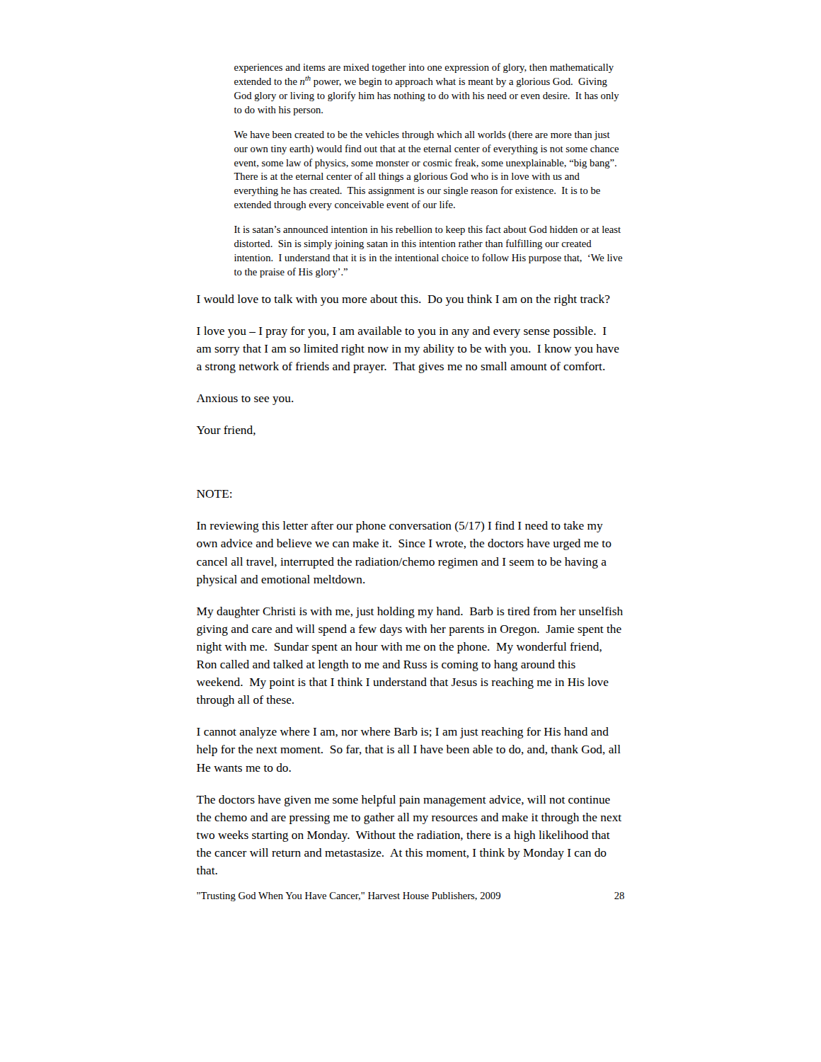experiences and items are mixed together into one expression of glory, then mathematically extended to the nth power, we begin to approach what is meant by a glorious God. Giving God glory or living to glorify him has nothing to do with his need or even desire. It has only to do with his person.
We have been created to be the vehicles through which all worlds (there are more than just our own tiny earth) would find out that at the eternal center of everything is not some chance event, some law of physics, some monster or cosmic freak, some unexplainable, “big bang”. There is at the eternal center of all things a glorious God who is in love with us and everything he has created. This assignment is our single reason for existence. It is to be extended through every conceivable event of our life.
It is satan’s announced intention in his rebellion to keep this fact about God hidden or at least distorted. Sin is simply joining satan in this intention rather than fulfilling our created intention. I understand that it is in the intentional choice to follow His purpose that, ‘We live to the praise of His glory’.”
I would love to talk with you more about this. Do you think I am on the right track?
I love you – I pray for you, I am available to you in any and every sense possible. I am sorry that I am so limited right now in my ability to be with you. I know you have a strong network of friends and prayer. That gives me no small amount of comfort.
Anxious to see you.
Your friend,
NOTE:
In reviewing this letter after our phone conversation (5/17) I find I need to take my own advice and believe we can make it. Since I wrote, the doctors have urged me to cancel all travel, interrupted the radiation/chemo regimen and I seem to be having a physical and emotional meltdown.
My daughter Christi is with me, just holding my hand. Barb is tired from her unselfish giving and care and will spend a few days with her parents in Oregon. Jamie spent the night with me. Sundar spent an hour with me on the phone. My wonderful friend, Ron called and talked at length to me and Russ is coming to hang around this weekend. My point is that I think I understand that Jesus is reaching me in His love through all of these.
I cannot analyze where I am, nor where Barb is; I am just reaching for His hand and help for the next moment. So far, that is all I have been able to do, and, thank God, all He wants me to do.
The doctors have given me some helpful pain management advice, will not continue the chemo and are pressing me to gather all my resources and make it through the next two weeks starting on Monday. Without the radiation, there is a high likelihood that the cancer will return and metastasize. At this moment, I think by Monday I can do that.
"Trusting God When You Have Cancer," Harvest House Publishers, 2009 28